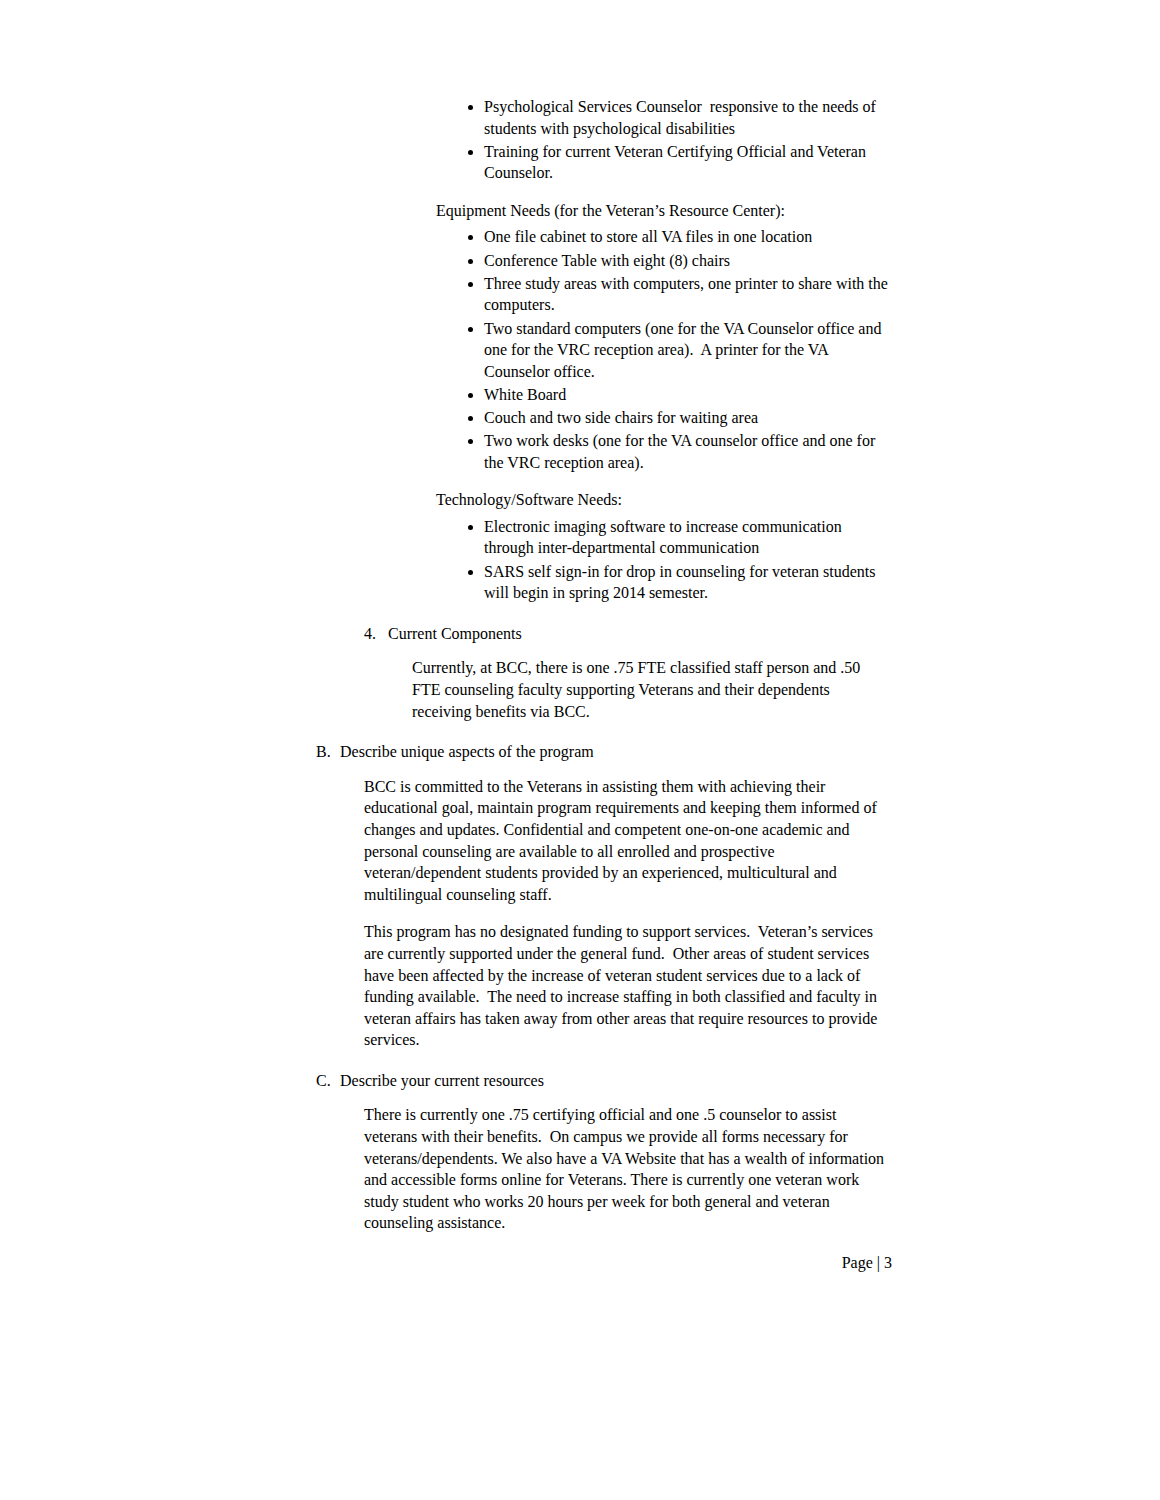Psychological Services Counselor responsive to the needs of students with psychological disabilities
Training for current Veteran Certifying Official and Veteran Counselor.
Equipment Needs (for the Veteran’s Resource Center):
One file cabinet to store all VA files in one location
Conference Table with eight (8) chairs
Three study areas with computers, one printer to share with the computers.
Two standard computers (one for the VA Counselor office and one for the VRC reception area). A printer for the VA Counselor office.
White Board
Couch and two side chairs for waiting area
Two work desks (one for the VA counselor office and one for the VRC reception area).
Technology/Software Needs:
Electronic imaging software to increase communication through inter-departmental communication
SARS self sign-in for drop in counseling for veteran students will begin in spring 2014 semester.
4. Current Components
Currently, at BCC, there is one .75 FTE classified staff person and .50 FTE counseling faculty supporting Veterans and their dependents receiving benefits via BCC.
B. Describe unique aspects of the program
BCC is committed to the Veterans in assisting them with achieving their educational goal, maintain program requirements and keeping them informed of changes and updates. Confidential and competent one-on-one academic and personal counseling are available to all enrolled and prospective veteran/dependent students provided by an experienced, multicultural and multilingual counseling staff.
This program has no designated funding to support services. Veteran’s services are currently supported under the general fund. Other areas of student services have been affected by the increase of veteran student services due to a lack of funding available. The need to increase staffing in both classified and faculty in veteran affairs has taken away from other areas that require resources to provide services.
C. Describe your current resources
There is currently one .75 certifying official and one .5 counselor to assist veterans with their benefits. On campus we provide all forms necessary for veterans/dependents. We also have a VA Website that has a wealth of information and accessible forms online for Veterans. There is currently one veteran work study student who works 20 hours per week for both general and veteran counseling assistance.
Page | 3